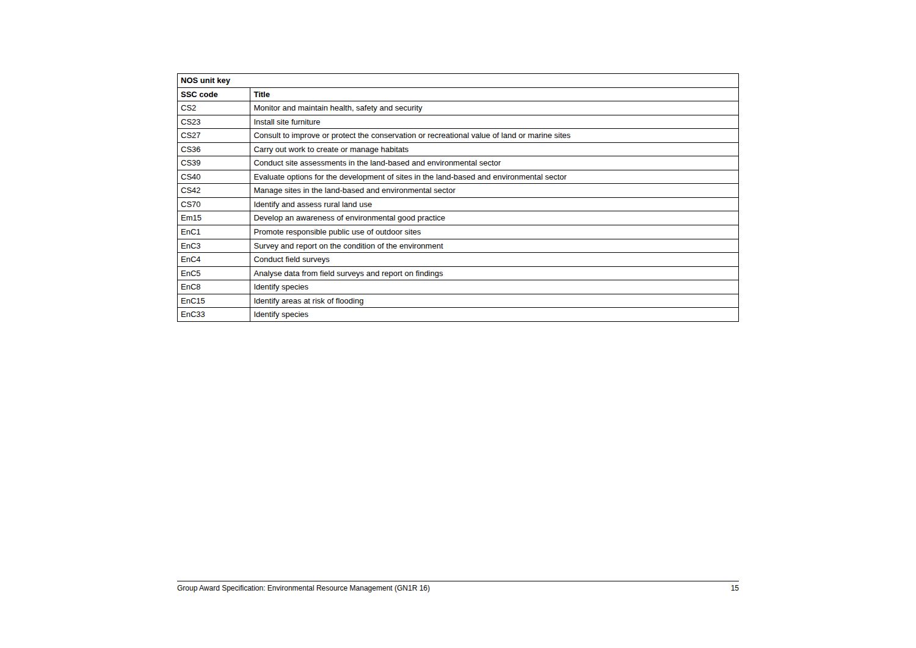| NOS unit key |
| --- |
| SSC code | Title |
| CS2 | Monitor and maintain health, safety and security |
| CS23 | Install site furniture |
| CS27 | Consult to improve or protect the conservation or recreational value of land or marine sites |
| CS36 | Carry out work to create or manage habitats |
| CS39 | Conduct site assessments in the land-based and environmental sector |
| CS40 | Evaluate options for the development of sites in the land-based and environmental sector |
| CS42 | Manage sites in the land-based and environmental sector |
| CS70 | Identify and assess rural land use |
| Em15 | Develop an awareness of environmental good practice |
| EnC1 | Promote responsible public use of outdoor sites |
| EnC3 | Survey and report on the condition of the environment |
| EnC4 | Conduct field surveys |
| EnC5 | Analyse data from field surveys and report on findings |
| EnC8 | Identify species |
| EnC15 | Identify areas at risk of flooding |
| EnC33 | Identify species |
Group Award Specification: Environmental Resource Management (GN1R 16) 15